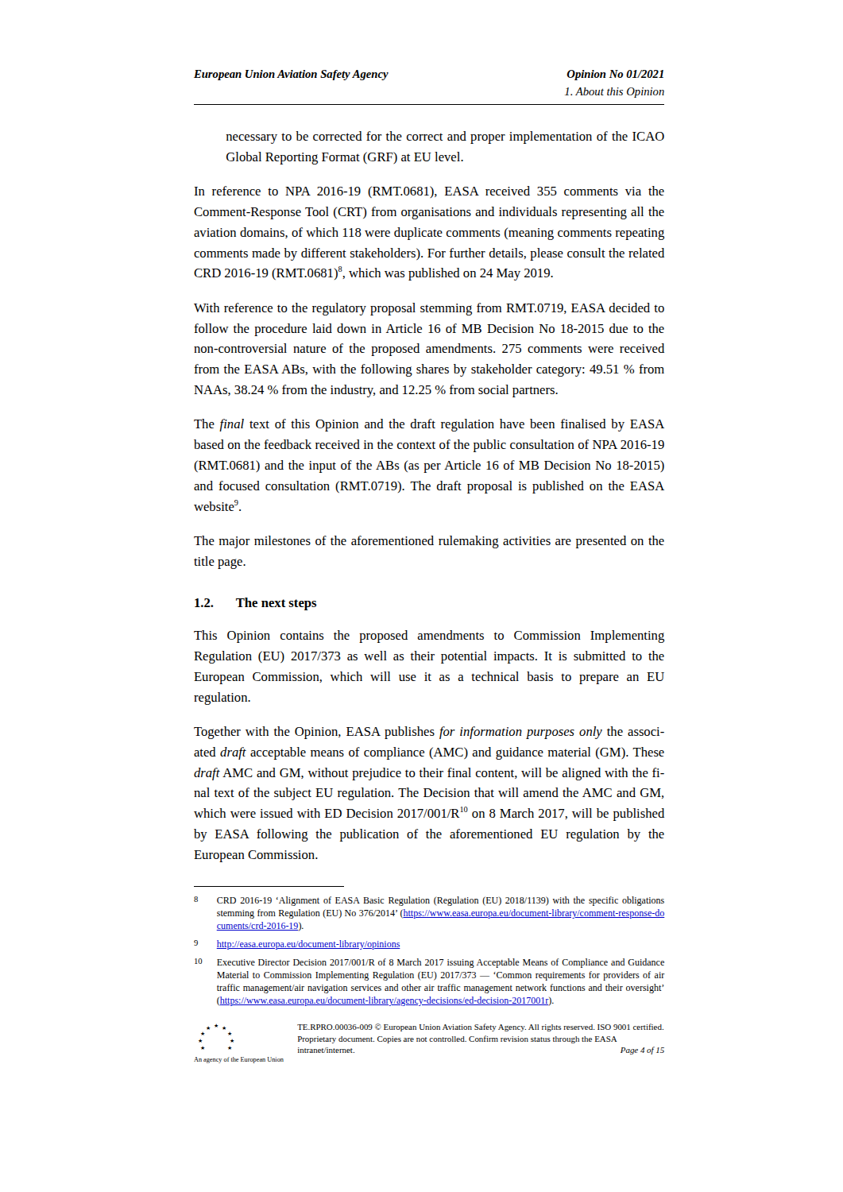European Union Aviation Safety Agency
Opinion No 01/2021
1. About this Opinion
necessary to be corrected for the correct and proper implementation of the ICAO Global Reporting Format (GRF) at EU level.
In reference to NPA 2016-19 (RMT.0681), EASA received 355 comments via the Comment-Response Tool (CRT) from organisations and individuals representing all the aviation domains, of which 118 were duplicate comments (meaning comments repeating comments made by different stakeholders). For further details, please consult the related CRD 2016-19 (RMT.0681)8, which was published on 24 May 2019.
With reference to the regulatory proposal stemming from RMT.0719, EASA decided to follow the procedure laid down in Article 16 of MB Decision No 18-2015 due to the non-controversial nature of the proposed amendments. 275 comments were received from the EASA ABs, with the following shares by stakeholder category: 49.51 % from NAAs, 38.24 % from the industry, and 12.25 % from social partners.
The final text of this Opinion and the draft regulation have been finalised by EASA based on the feedback received in the context of the public consultation of NPA 2016-19 (RMT.0681) and the input of the ABs (as per Article 16 of MB Decision No 18-2015) and focused consultation (RMT.0719). The draft proposal is published on the EASA website9.
The major milestones of the aforementioned rulemaking activities are presented on the title page.
1.2. The next steps
This Opinion contains the proposed amendments to Commission Implementing Regulation (EU) 2017/373 as well as their potential impacts. It is submitted to the European Commission, which will use it as a technical basis to prepare an EU regulation.
Together with the Opinion, EASA publishes for information purposes only the associated draft acceptable means of compliance (AMC) and guidance material (GM). These draft AMC and GM, without prejudice to their final content, will be aligned with the final text of the subject EU regulation. The Decision that will amend the AMC and GM, which were issued with ED Decision 2017/001/R10 on 8 March 2017, will be published by EASA following the publication of the aforementioned EU regulation by the European Commission.
8
CRD 2016-19 ‘Alignment of EASA Basic Regulation (Regulation (EU) 2018/1139) with the specific obligations stemming from Regulation (EU) No 376/2014’ (https://www.easa.europa.eu/document-library/comment-response-documents/crd-2016-19).
9
http://easa.europa.eu/document-library/opinions
10
Executive Director Decision 2017/001/R of 8 March 2017 issuing Acceptable Means of Compliance and Guidance Material to Commission Implementing Regulation (EU) 2017/373 — ‘Common requirements for providers of air traffic management/air navigation services and other air traffic management network functions and their oversight’ (https://www.easa.europa.eu/document-library/agency-decisions/ed-decision-2017001r).
★ ★ ★ ★ ★ ★ ★ ★ ★ ★ ★ ★
An agency of the European Union
TE.RPRO.00036-009 © European Union Aviation Safety Agency. All rights reserved. ISO 9001 certified. Proprietary document. Copies are not controlled. Confirm revision status through the EASA intranet/internet. Page 4 of 15